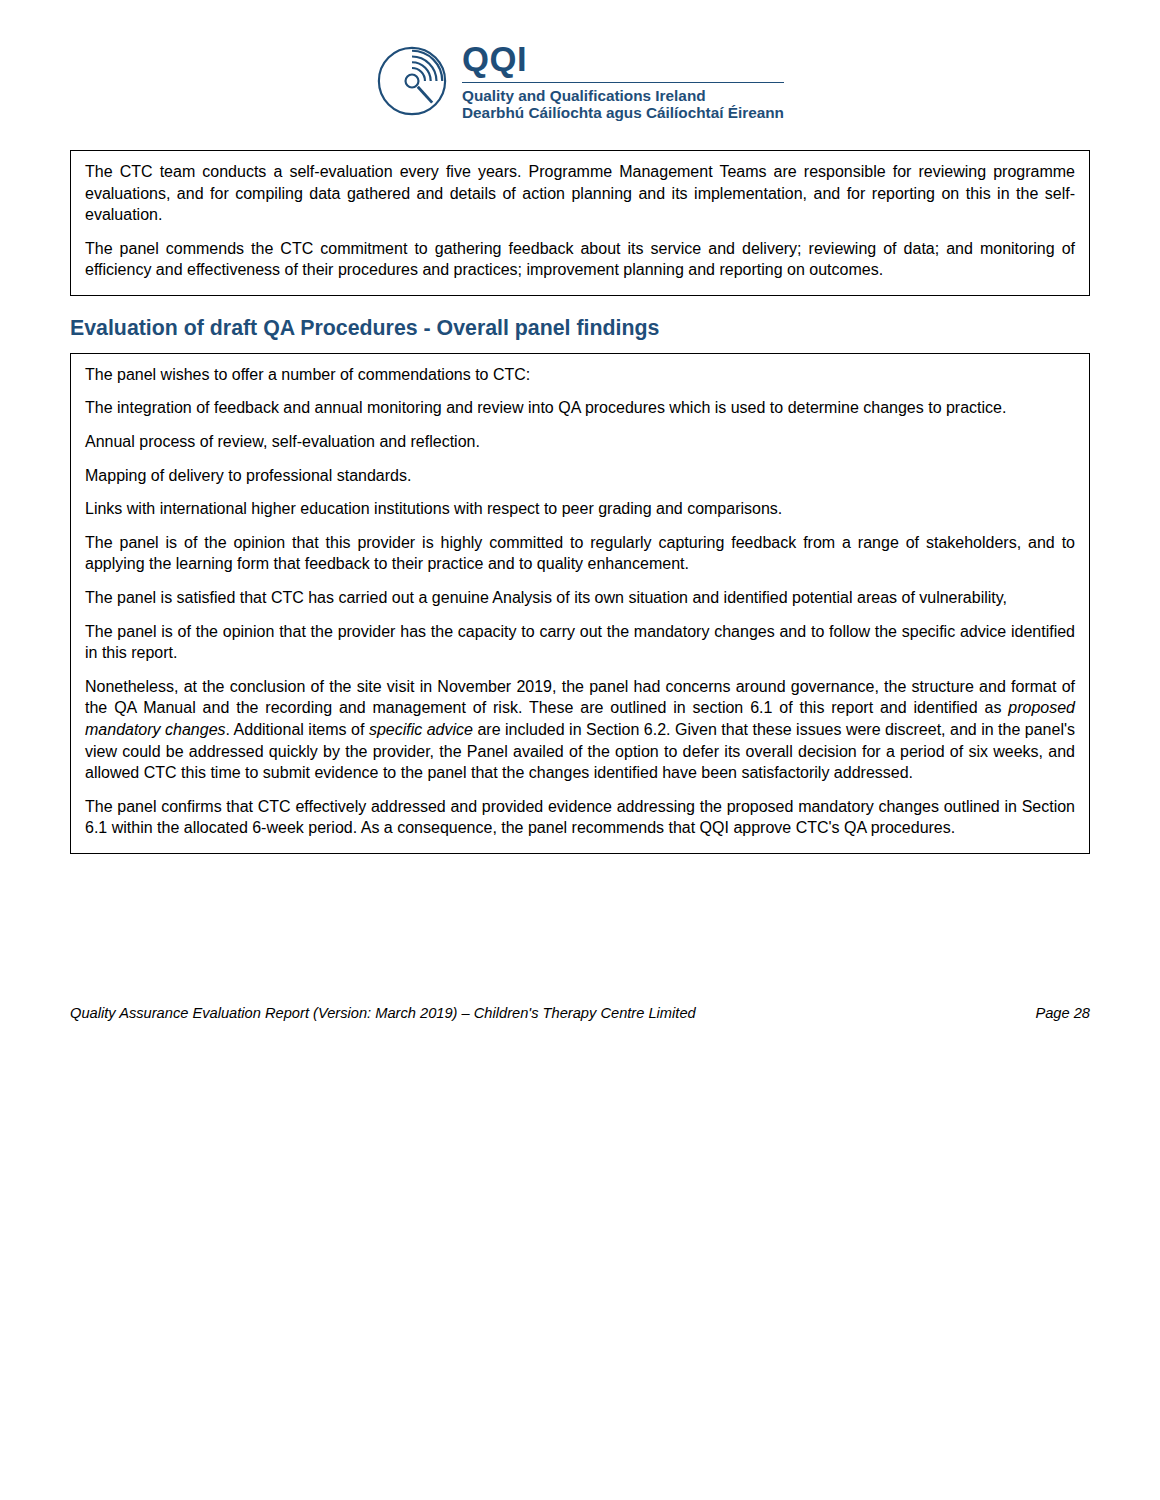QQI
Quality and Qualifications Ireland
Dearbhú Cáilíochta agus Cáilíochtaí Éireann
The CTC team conducts a self-evaluation every five years. Programme Management Teams are responsible for reviewing programme evaluations, and for compiling data gathered and details of action planning and its implementation, and for reporting on this in the self-evaluation.
The panel commends the CTC commitment to gathering feedback about its service and delivery; reviewing of data; and monitoring of efficiency and effectiveness of their procedures and practices; improvement planning and reporting on outcomes.
Evaluation of draft QA Procedures - Overall panel findings
The panel wishes to offer a number of commendations to CTC:
The integration of feedback and annual monitoring and review into QA procedures which is used to determine changes to practice.
Annual process of review, self-evaluation and reflection.
Mapping of delivery to professional standards.
Links with international higher education institutions with respect to peer grading and comparisons.
The panel is of the opinion that this provider is highly committed to regularly capturing feedback from a range of stakeholders, and to applying the learning form that feedback to their practice and to quality enhancement.
The panel is satisfied that CTC has carried out a genuine Analysis of its own situation and identified potential areas of vulnerability,
The panel is of the opinion that the provider has the capacity to carry out the mandatory changes and to follow the specific advice identified in this report.
Nonetheless, at the conclusion of the site visit in November 2019, the panel had concerns around governance, the structure and format of the QA Manual and the recording and management of risk. These are outlined in section 6.1 of this report and identified as proposed mandatory changes. Additional items of specific advice are included in Section 6.2. Given that these issues were discreet, and in the panel's view could be addressed quickly by the provider, the Panel availed of the option to defer its overall decision for a period of six weeks, and allowed CTC this time to submit evidence to the panel that the changes identified have been satisfactorily addressed.
The panel confirms that CTC effectively addressed and provided evidence addressing the proposed mandatory changes outlined in Section 6.1 within the allocated 6-week period. As a consequence, the panel recommends that QQI approve CTC's QA procedures.
Quality Assurance Evaluation Report (Version: March 2019) – Children's Therapy Centre Limited
Page 28